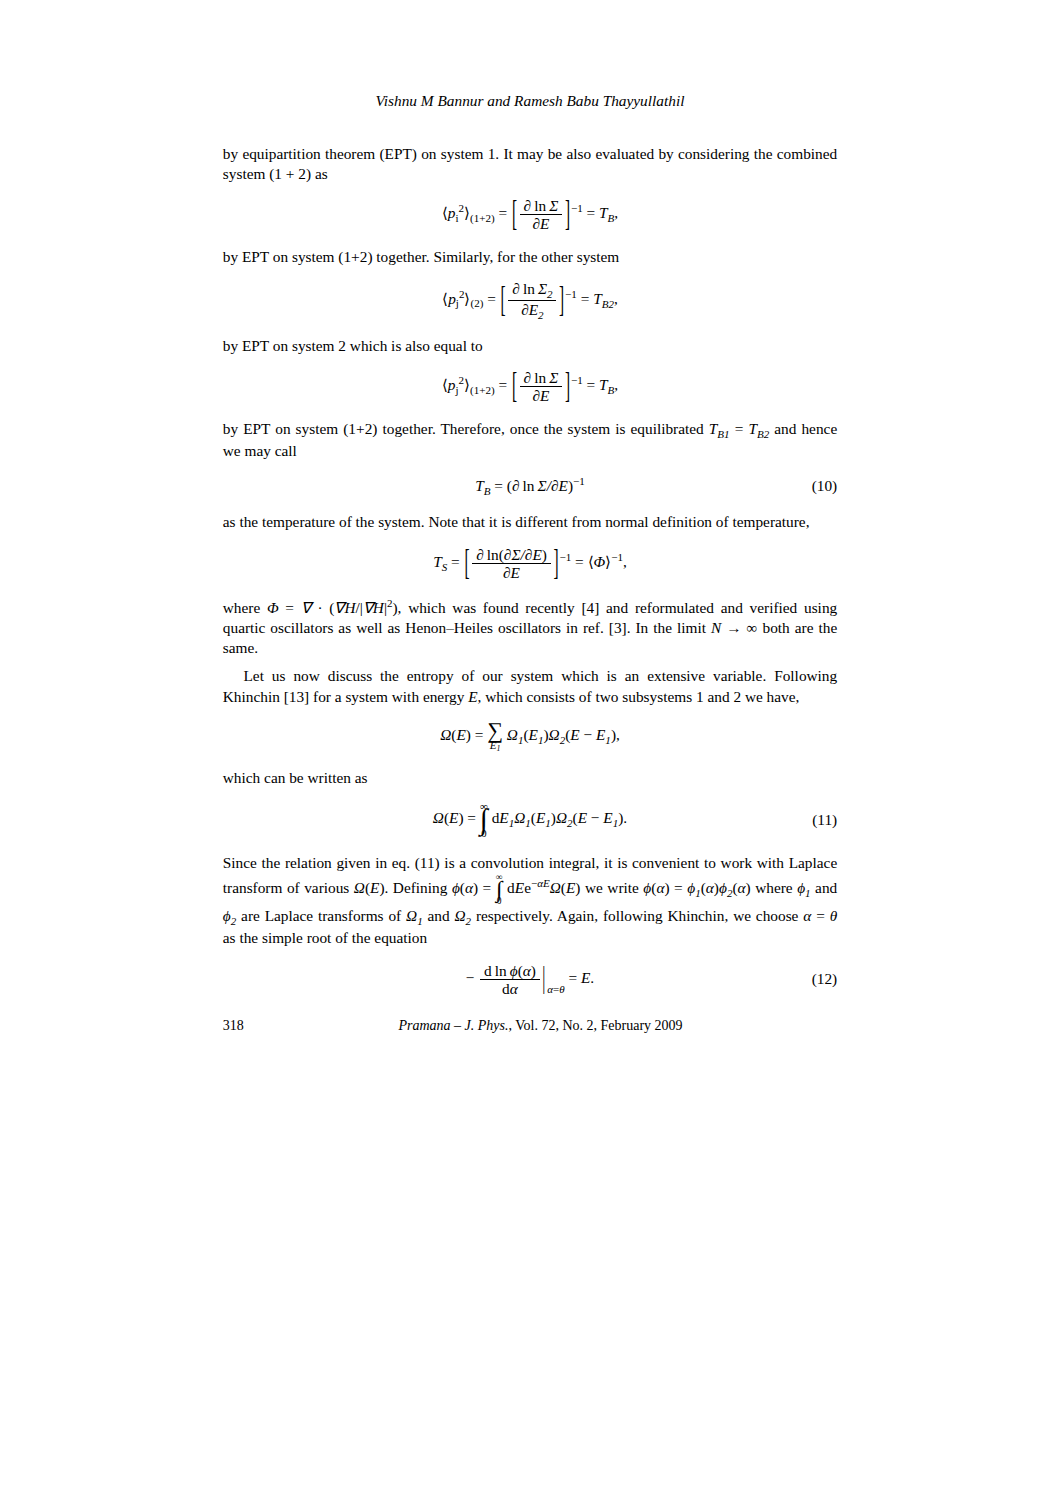Vishnu M Bannur and Ramesh Babu Thayyullathil
by equipartition theorem (EPT) on system 1. It may be also evaluated by considering the combined system (1 + 2) as
⟨pi 2⟩(1+2) = [∂ ln Σ∂E]−1 = TB,
by EPT on system (1+2) together. Similarly, for the other system
⟨pj 2⟩(2) = [∂ ln Σ2∂E2]−1 = TB2,
by EPT on system 2 which is also equal to
⟨pj 2⟩(1+2) = [∂ ln Σ∂E]−1 = TB,
by EPT on system (1+2) together. Therefore, once the system is equilibrated TB1 = TB2 and hence we may call
TB = (∂ ln Σ/∂E)−1 (10)
as the temperature of the system. Note that it is different from normal definition of temperature,
TS = [∂ ln(∂Σ/∂E)∂E]−1 = ⟨Φ⟩−1,
where Φ = ∇ · (∇H/|∇H|2), which was found recently [4] and reformulated and verified using quartic oscillators as well as Henon–Heiles oscillators in ref. [3]. In the limit N → ∞ both are the same.
Let us now discuss the entropy of our system which is an extensive variable. Following Khinchin [13] for a system with energy E, which consists of two subsystems 1 and 2 we have,
Ω(E) = ∑E1 Ω1(E1)Ω2(E − E1),
which can be written as
Ω(E) = ∞∫0 dE1 Ω1(E1)Ω2(E − E1). (11)
Since the relation given in eq. (11) is a convolution integral, it is convenient to work with Laplace transform of various Ω(E). Defining ϕ(α) = ∞∫0 dEe−αE Ω(E) we write ϕ(α) = ϕ1(α)ϕ2(α) where ϕ1 and ϕ2 are Laplace transforms of Ω1 and Ω2 respectively. Again, following Khinchin, we choose α = θ as the simple root of the equation
− d ln ϕ(α) dα|α=θ = E. (12)
318
Pramana – J. Phys., Vol. 72, No. 2, February 2009